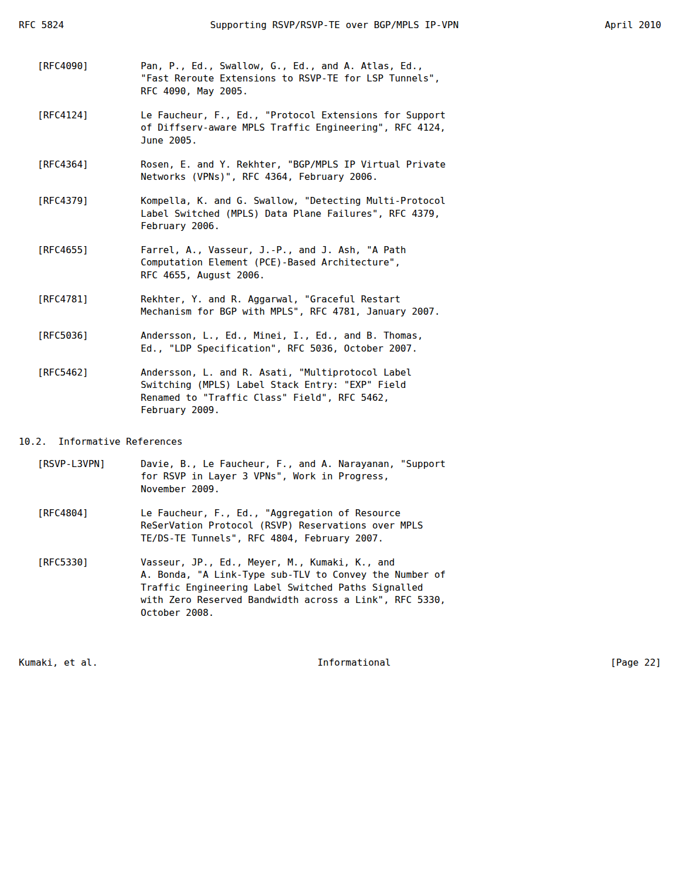RFC 5824 Supporting RSVP/RSVP-TE over BGP/MPLS IP-VPN April 2010
[RFC4090]
Pan, P., Ed., Swallow, G., Ed., and A. Atlas, Ed.,
"Fast Reroute Extensions to RSVP-TE for LSP Tunnels",
RFC 4090, May 2005.
[RFC4124]
Le Faucheur, F., Ed., "Protocol Extensions for Support
of Diffserv-aware MPLS Traffic Engineering", RFC 4124,
June 2005.
[RFC4364]
Rosen, E. and Y. Rekhter, "BGP/MPLS IP Virtual Private
Networks (VPNs)", RFC 4364, February 2006.
[RFC4379]
Kompella, K. and G. Swallow, "Detecting Multi-Protocol
Label Switched (MPLS) Data Plane Failures", RFC 4379,
February 2006.
[RFC4655]
Farrel, A., Vasseur, J.-P., and J. Ash, "A Path
Computation Element (PCE)-Based Architecture",
RFC 4655, August 2006.
[RFC4781]
Rekhter, Y. and R. Aggarwal, "Graceful Restart
Mechanism for BGP with MPLS", RFC 4781, January 2007.
[RFC5036]
Andersson, L., Ed., Minei, I., Ed., and B. Thomas,
Ed., "LDP Specification", RFC 5036, October 2007.
[RFC5462]
Andersson, L. and R. Asati, "Multiprotocol Label
Switching (MPLS) Label Stack Entry: "EXP" Field
Renamed to "Traffic Class" Field", RFC 5462,
February 2009.
10.2. Informative References
[RSVP-L3VPN]
Davie, B., Le Faucheur, F., and A. Narayanan, "Support
for RSVP in Layer 3 VPNs", Work in Progress,
November 2009.
[RFC4804]
Le Faucheur, F., Ed., "Aggregation of Resource
ReSerVation Protocol (RSVP) Reservations over MPLS
TE/DS-TE Tunnels", RFC 4804, February 2007.
[RFC5330]
Vasseur, JP., Ed., Meyer, M., Kumaki, K., and
A. Bonda, "A Link-Type sub-TLV to Convey the Number of
Traffic Engineering Label Switched Paths Signalled
with Zero Reserved Bandwidth across a Link", RFC 5330,
October 2008.
Kumaki, et al. Informational [Page 22]